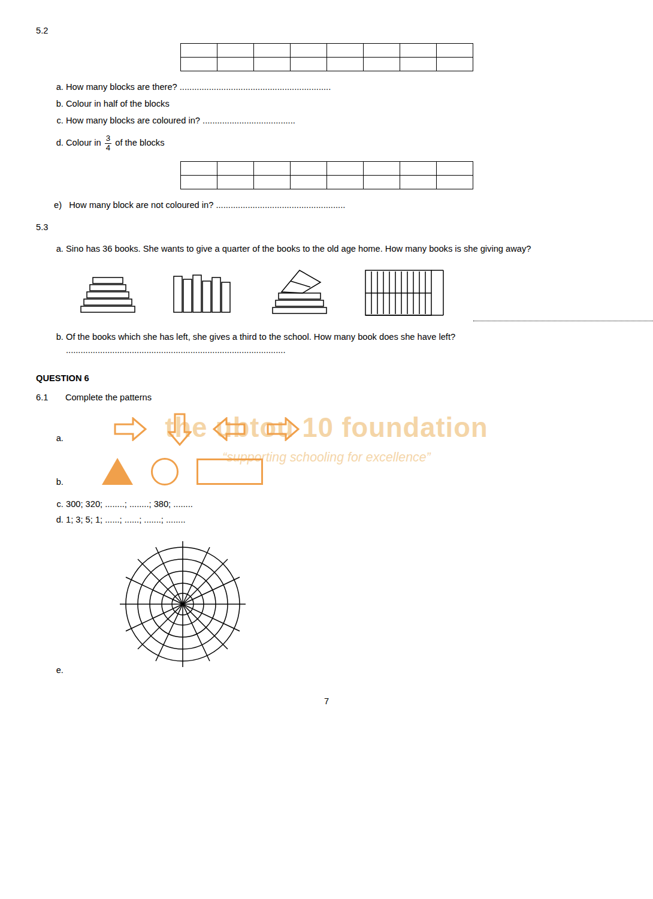the ubtou 10 foundation
“supporting schooling for excellence”
5.2
How many blocks are there? ..............................................................
Colour in half of the blocks
How many blocks are coloured in? ......................................
Colour in 34 of the blocks
e) How many block are not coloured in? .....................................................
5.3
Sino has 36 books. She wants to give a quarter of the books to the old age home. How many books is she giving away?
Of the books which she has left, she gives a third to the school. How many book does she have left?
..........................................................................................
QUESTION 6
6.1 Complete the patterns
300; 320; ........; ........; 380; ........
1; 3; 5; 1; ......; ......; .......; ........
7